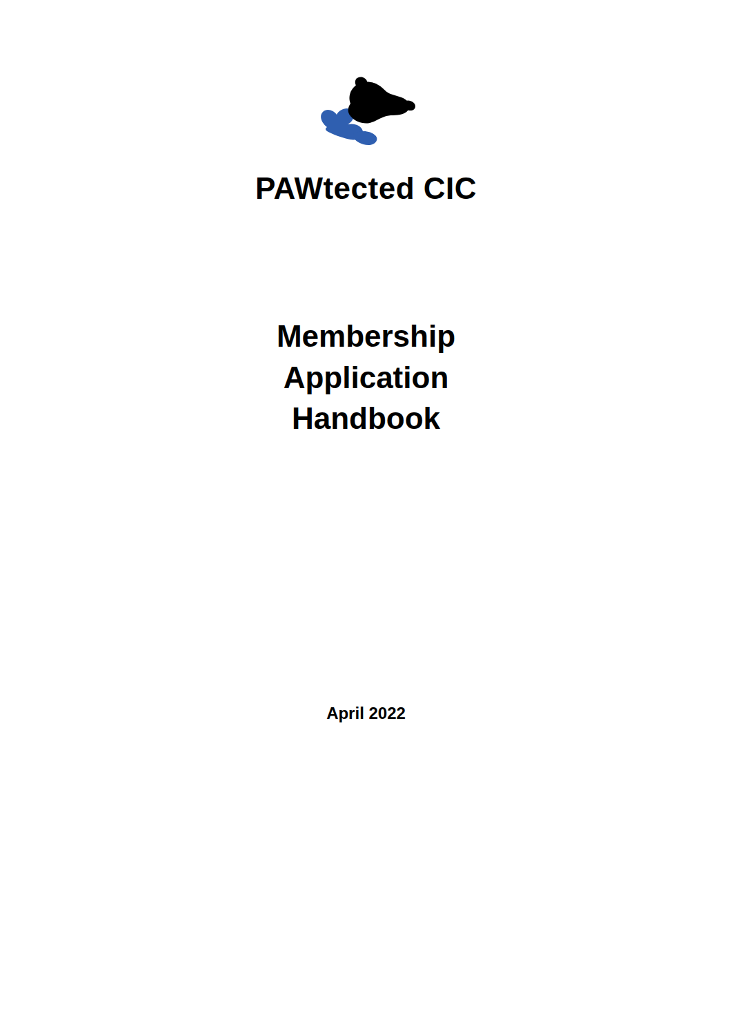PAWtected CIC
Membership
Application
Handbook
April 2022